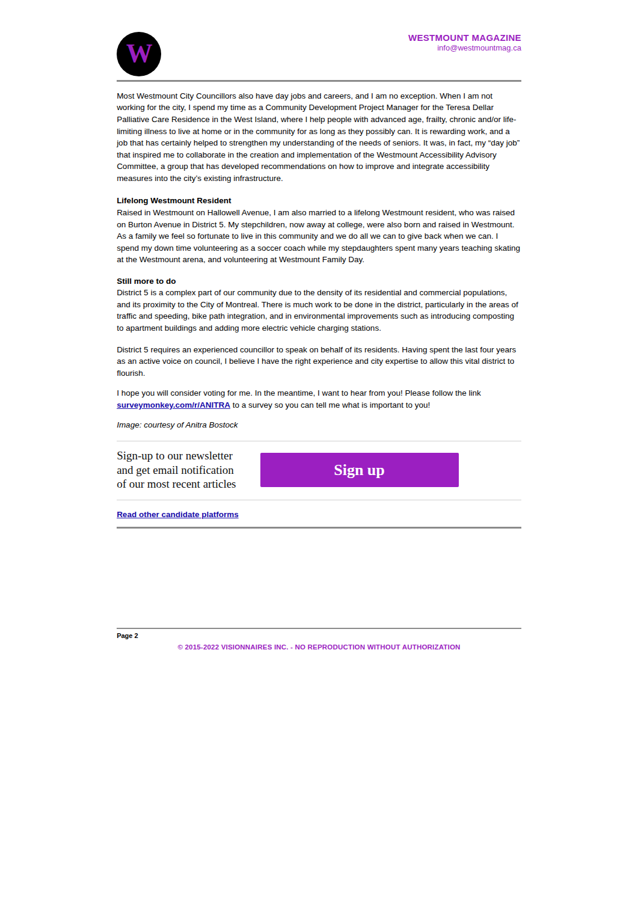WESTMOUNT MAGAZINE
info@westmountmag.ca
Most Westmount City Councillors also have day jobs and careers, and I am no exception. When I am not working for the city, I spend my time as a Community Development Project Manager for the Teresa Dellar Palliative Care Residence in the West Island, where I help people with advanced age, frailty, chronic and/or life-limiting illness to live at home or in the community for as long as they possibly can. It is rewarding work, and a job that has certainly helped to strengthen my understanding of the needs of seniors. It was, in fact, my “day job” that inspired me to collaborate in the creation and implementation of the Westmount Accessibility Advisory Committee, a group that has developed recommendations on how to improve and integrate accessibility measures into the city’s existing infrastructure.
Lifelong Westmount Resident
Raised in Westmount on Hallowell Avenue, I am also married to a lifelong Westmount resident, who was raised on Burton Avenue in District 5. My stepchildren, now away at college, were also born and raised in Westmount. As a family we feel so fortunate to live in this community and we do all we can to give back when we can. I spend my down time volunteering as a soccer coach while my stepdaughters spent many years teaching skating at the Westmount arena, and volunteering at Westmount Family Day.
Still more to do
District 5 is a complex part of our community due to the density of its residential and commercial populations, and its proximity to the City of Montreal. There is much work to be done in the district, particularly in the areas of traffic and speeding, bike path integration, and in environmental improvements such as introducing composting to apartment buildings and adding more electric vehicle charging stations.
District 5 requires an experienced councillor to speak on behalf of its residents. Having spent the last four years as an active voice on council, I believe I have the right experience and city expertise to allow this vital district to flourish.
I hope you will consider voting for me. In the meantime, I want to hear from you! Please follow the link surveymonkey.com/r/ANITRA to a survey so you can tell me what is important to you!
Image: courtesy of Anitra Bostock
Sign-up to our newsletter
and get email notification
of our most recent articles
Sign up
Read other candidate platforms
Page 2
© 2015-2022 VISIONNAIRES INC. - NO REPRODUCTION WITHOUT AUTHORIZATION